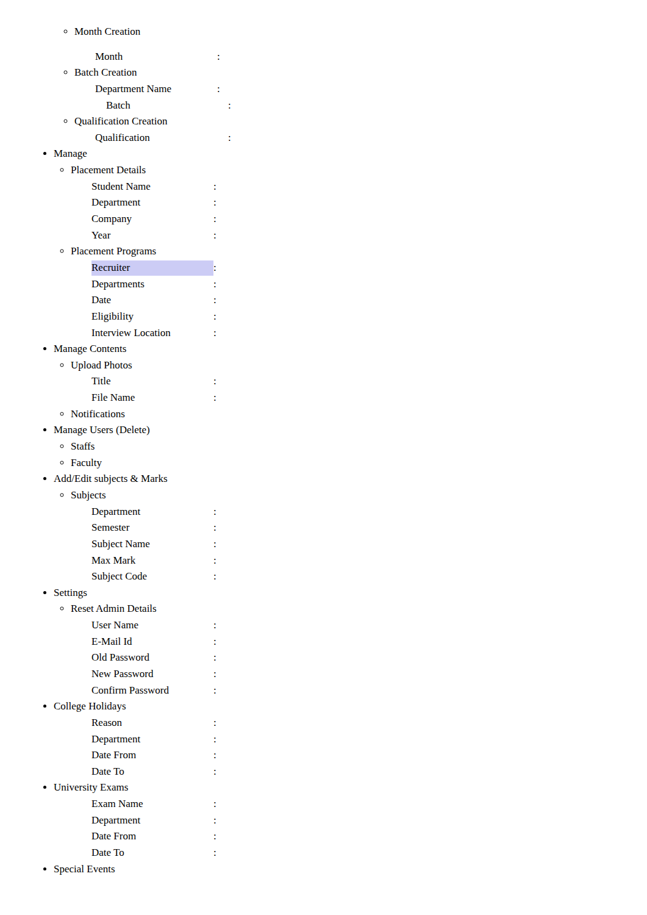Month Creation
Month:
Batch Creation
Department Name:
Batch:
Qualification Creation
Qualification:
Manage
Placement Details
Student Name:
Department:
Company:
Year:
Placement Programs
Recruiter:
Departments:
Date:
Eligibility:
Interview Location:
Manage Contents
Upload Photos
Title:
File Name:
Notifications
Manage Users (Delete)
Staffs
Faculty
Add/Edit subjects & Marks
Subjects
Department:
Semester:
Subject Name:
Max Mark:
Subject Code:
Settings
Reset Admin Details
User Name:
E-Mail Id:
Old Password:
New Password:
Confirm Password:
College Holidays
Reason:
Department:
Date From:
Date To:
University Exams
Exam Name:
Department:
Date From:
Date To:
Special Events